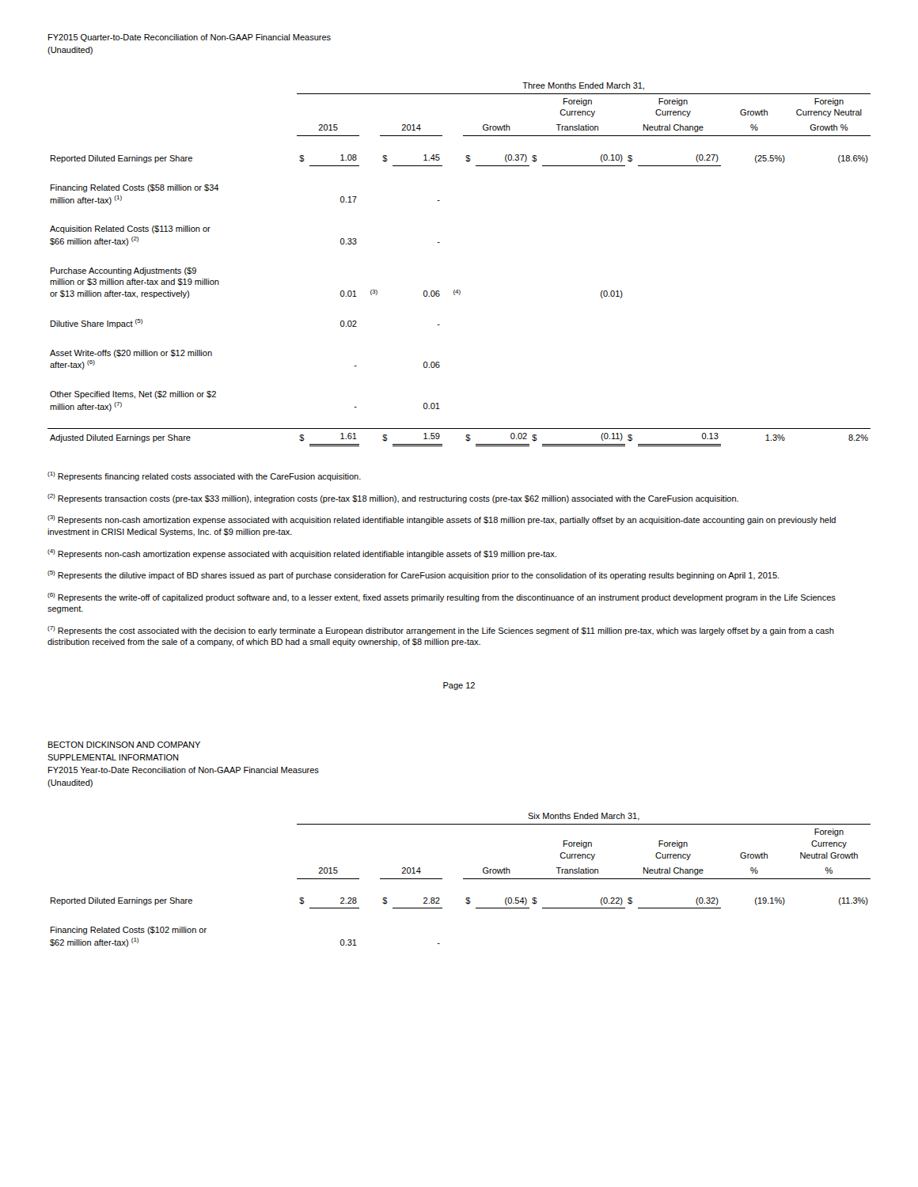FY2015 Quarter-to-Date Reconciliation of Non-GAAP Financial Measures
(Unaudited)
| | Three Months Ended March 31, |
| | | | | | | Foreign Currency | Foreign Currency | Growth | Foreign Currency Neutral |
| | 2015 | | 2014 | | Growth | Translation | Neutral Change | % | Growth % |
| Reported Diluted Earnings per Share | $ | 1.08 | | $ | 1.45 | | $ | (0.37) | $ | (0.10) | $ | (0.27) | (25.5%) | (18.6%) |
| Financing Related Costs ($58 million or $34 million after-tax) (1) | | 0.17 | | | - | | |
| Acquisition Related Costs ($113 million or $66 million after-tax) (2) | | 0.33 | | | - | | |
| Purchase Accounting Adjustments ($9 million or $3 million after-tax and $19 million or $13 million after-tax, respectively) | | 0.01 | (3) | | 0.06 | (4) | | | | (0.01) | |
| Dilutive Share Impact (5) | | 0.02 | | | - | | |
| Asset Write-offs ($20 million or $12 million after-tax) (6) | | - | | | 0.06 | | |
| Other Specified Items, Net ($2 million or $2 million after-tax) (7) | | - | | | 0.01 | | |
| Adjusted Diluted Earnings per Share | $ | 1.61 | | $ | 1.59 | | $ | 0.02 | $ | (0.11) | $ | 0.13 | 1.3% | 8.2% |
(1) Represents financing related costs associated with the CareFusion acquisition.
(2) Represents transaction costs (pre-tax $33 million), integration costs (pre-tax $18 million), and restructuring costs (pre-tax $62 million) associated with the CareFusion acquisition.
(3) Represents non-cash amortization expense associated with acquisition related identifiable intangible assets of $18 million pre-tax, partially offset by an acquisition-date accounting gain on previously held investment in CRISI Medical Systems, Inc. of $9 million pre-tax.
(4) Represents non-cash amortization expense associated with acquisition related identifiable intangible assets of $19 million pre-tax.
(5) Represents the dilutive impact of BD shares issued as part of purchase consideration for CareFusion acquisition prior to the consolidation of its operating results beginning on April 1, 2015.
(6) Represents the write-off of capitalized product software and, to a lesser extent, fixed assets primarily resulting from the discontinuance of an instrument product development program in the Life Sciences segment.
(7) Represents the cost associated with the decision to early terminate a European distributor arrangement in the Life Sciences segment of $11 million pre-tax, which was largely offset by a gain from a cash distribution received from the sale of a company, of which BD had a small equity ownership, of $8 million pre-tax.
Page 12
BECTON DICKINSON AND COMPANY
SUPPLEMENTAL INFORMATION
FY2015 Year-to-Date Reconciliation of Non-GAAP Financial Measures
(Unaudited)
| | Six Months Ended March 31, |
| | | | | | | Foreign Currency | Foreign Currency | Growth | Foreign Currency Neutral Growth |
| | 2015 | | 2014 | | Growth | Translation | Neutral Change | % | % |
| Reported Diluted Earnings per Share | $ | 2.28 | | $ | 2.82 | | $ | (0.54) | $ | (0.22) | $ | (0.32) | (19.1%) | (11.3%) |
| Financing Related Costs ($102 million or $62 million after-tax) (1) | | 0.31 | | | - | | |